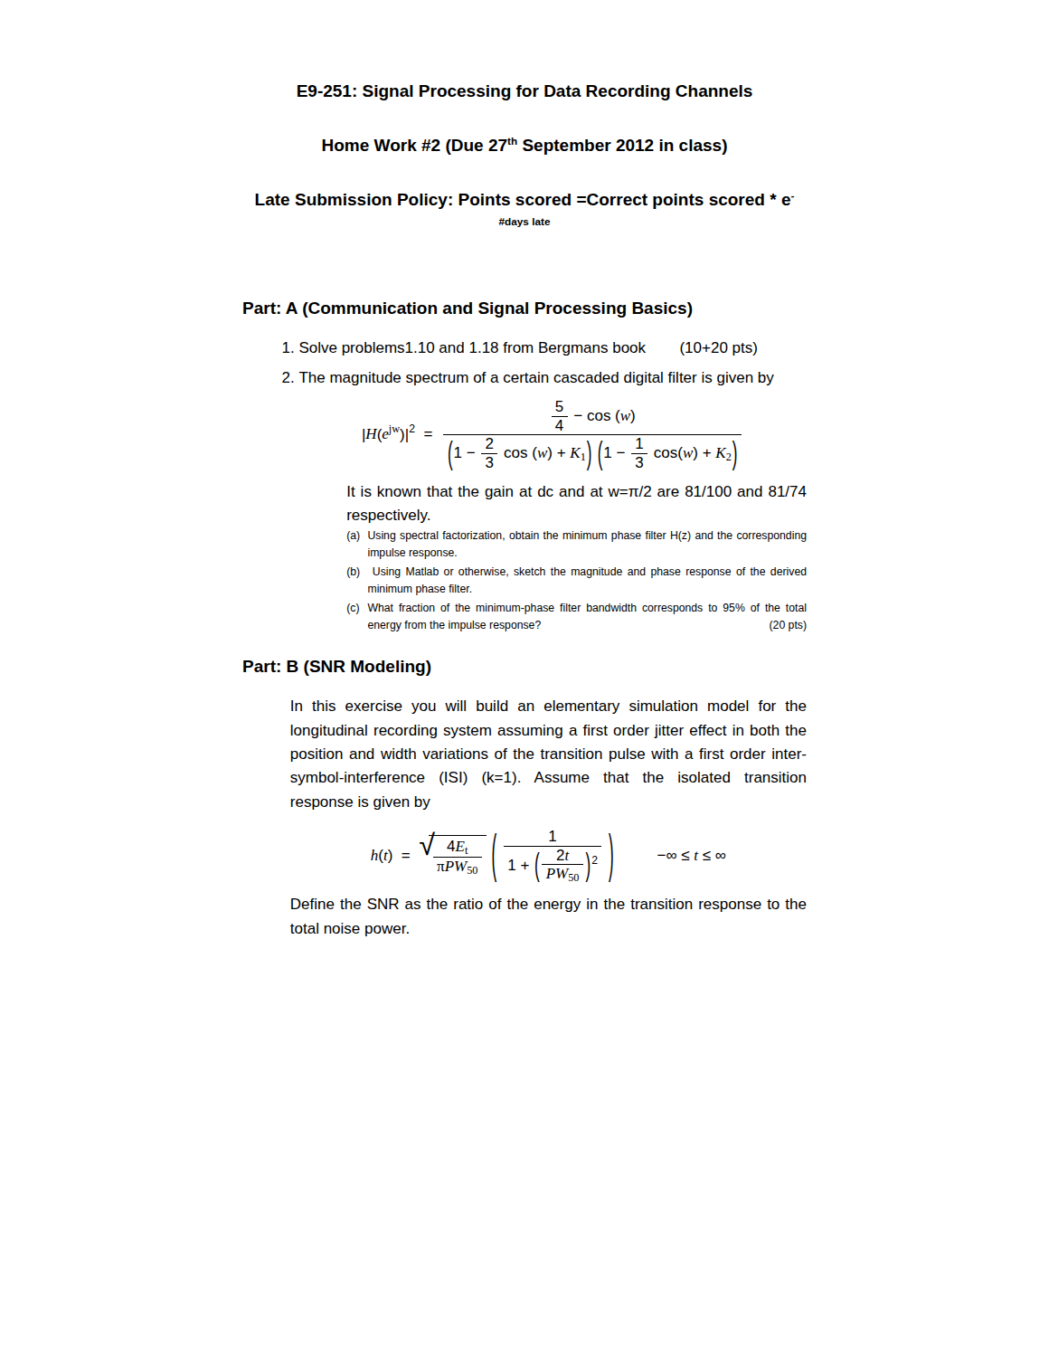E9-251: Signal Processing for Data Recording Channels
Home Work #2 (Due 27th September 2012 in class)
Late Submission Policy: Points scored =Correct points scored * e-#days late
Part: A (Communication and Signal Processing Basics)
Solve problems1.10 and 1.18 from Bergmans book (10+20 pts)
The magnitude spectrum of a certain cascaded digital filter is given by
|H(ejw)|2 = 54 − cos (w) (1 − 23 cos (w) + K1) (1 − 13 cos(w) + K2)
It is known that the gain at dc and at w=π/2 are 81/100 and 81/74 respectively.
(a) Using spectral factorization, obtain the minimum phase filter H(z) and the corresponding impulse response.
(b) Using Matlab or otherwise, sketch the magnitude and phase response of the derived minimum phase filter.
(c) What fraction of the minimum-phase filter bandwidth corresponds to 95% of the total energy from the impulse response?(20 pts)
Part: B (SNR Modeling)
In this exercise you will build an elementary simulation model for the longitudinal recording system assuming a first order jitter effect in both the position and width variations of the transition pulse with a first order inter-symbol-interference (ISI) (k=1). Assume that the isolated transition response is given by
h(t) = 4Et πPW50 ( 1 1 + (2t PW50) 2 ) −∞ ≤ t ≤ ∞
Define the SNR as the ratio of the energy in the transition response to the total noise power.